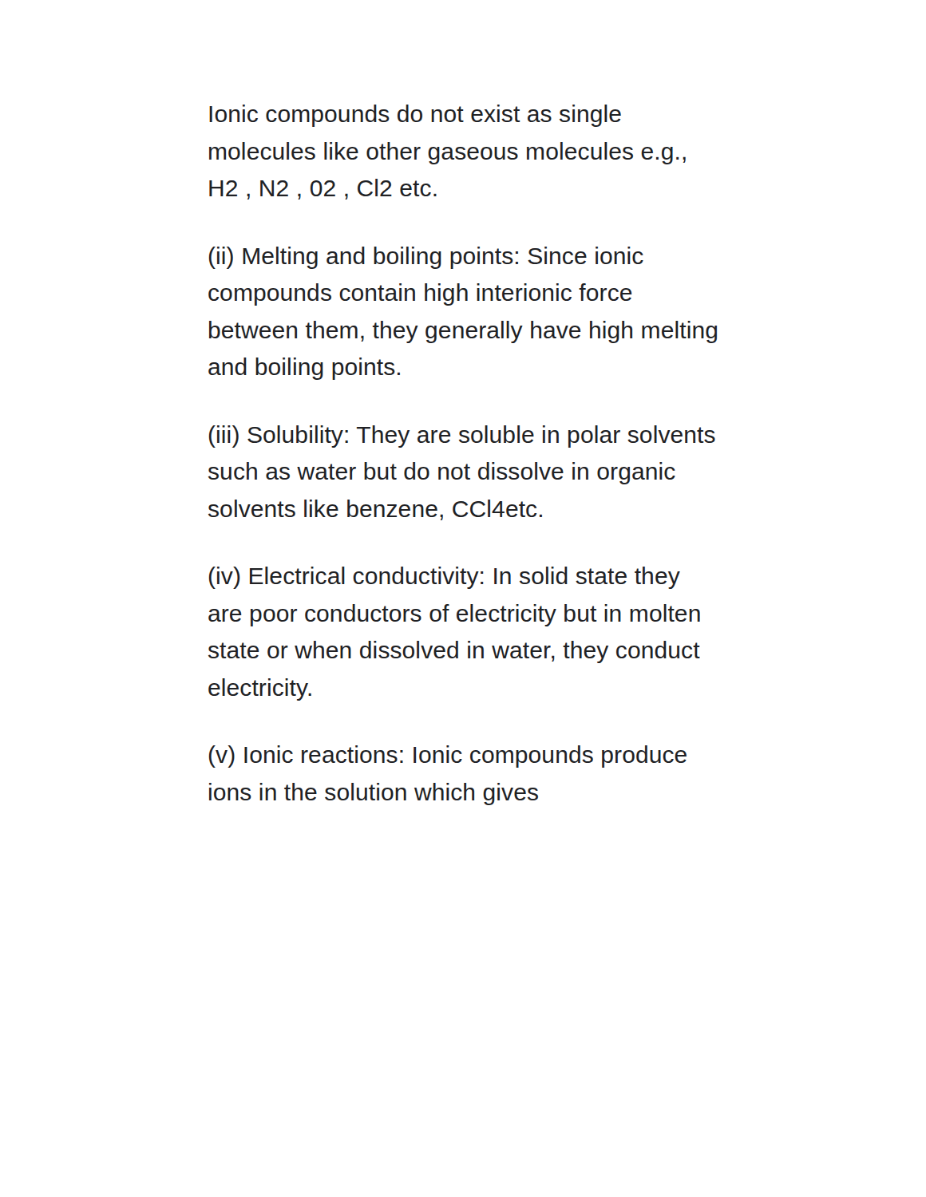Ionic compounds do not exist as single molecules like other gaseous molecules e.g., H2 , N2 , 02 , Cl2 etc.
(ii) Melting and boiling points: Since ionic compounds contain high interionic force between them, they generally have high melting and boiling points.
(iii) Solubility: They are soluble in polar solvents such as water but do not dissolve in organic solvents like benzene, CCl4etc.
(iv) Electrical conductivity: In solid state they are poor conductors of electricity but in molten state or when dissolved in water, they conduct electricity.
(v) Ionic reactions: Ionic compounds produce ions in the solution which gives